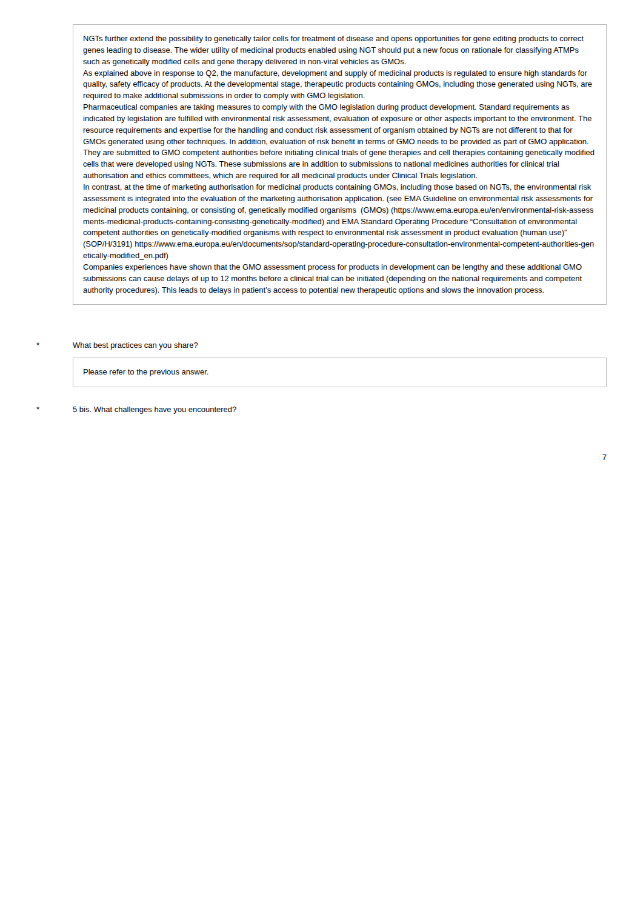NGTs further extend the possibility to genetically tailor cells for treatment of disease and opens opportunities for gene editing products to correct genes leading to disease. The wider utility of medicinal products enabled using NGT should put a new focus on rationale for classifying ATMPs such as genetically modified cells and gene therapy delivered in non-viral vehicles as GMOs.
As explained above in response to Q2, the manufacture, development and supply of medicinal products is regulated to ensure high standards for quality, safety efficacy of products. At the developmental stage, therapeutic products containing GMOs, including those generated using NGTs, are required to make additional submissions in order to comply with GMO legislation.
Pharmaceutical companies are taking measures to comply with the GMO legislation during product development. Standard requirements as indicated by legislation are fulfilled with environmental risk assessment, evaluation of exposure or other aspects important to the environment. The resource requirements and expertise for the handling and conduct risk assessment of organism obtained by NGTs are not different to that for GMOs generated using other techniques. In addition, evaluation of risk benefit in terms of GMO needs to be provided as part of GMO application. They are submitted to GMO competent authorities before initiating clinical trials of gene therapies and cell therapies containing genetically modified cells that were developed using NGTs. These submissions are in addition to submissions to national medicines authorities for clinical trial authorisation and ethics committees, which are required for all medicinal products under Clinical Trials legislation.
In contrast, at the time of marketing authorisation for medicinal products containing GMOs, including those based on NGTs, the environmental risk assessment is integrated into the evaluation of the marketing authorisation application. (see EMA Guideline on environmental risk assessments for medicinal products containing, or consisting of, genetically modified organisms (GMOs) (https://www.ema.europa.eu/en/environmental-risk-assessments-medicinal-products-containing-consisting-genetically-modified) and EMA Standard Operating Procedure “Consultation of environmental competent authorities on genetically-modified organisms with respect to environmental risk assessment in product evaluation (human use)” (SOP/H/3191) https://www.ema.europa.eu/en/documents/sop/standard-operating-procedure-consultation-environmental-competent-authorities-genetically-modified_en.pdf)
Companies experiences have shown that the GMO assessment process for products in development can be lengthy and these additional GMO submissions can cause delays of up to 12 months before a clinical trial can be initiated (depending on the national requirements and competent authority procedures). This leads to delays in patient’s access to potential new therapeutic options and slows the innovation process.
*
What best practices can you share?
Please refer to the previous answer.
*
5 bis. What challenges have you encountered?
7